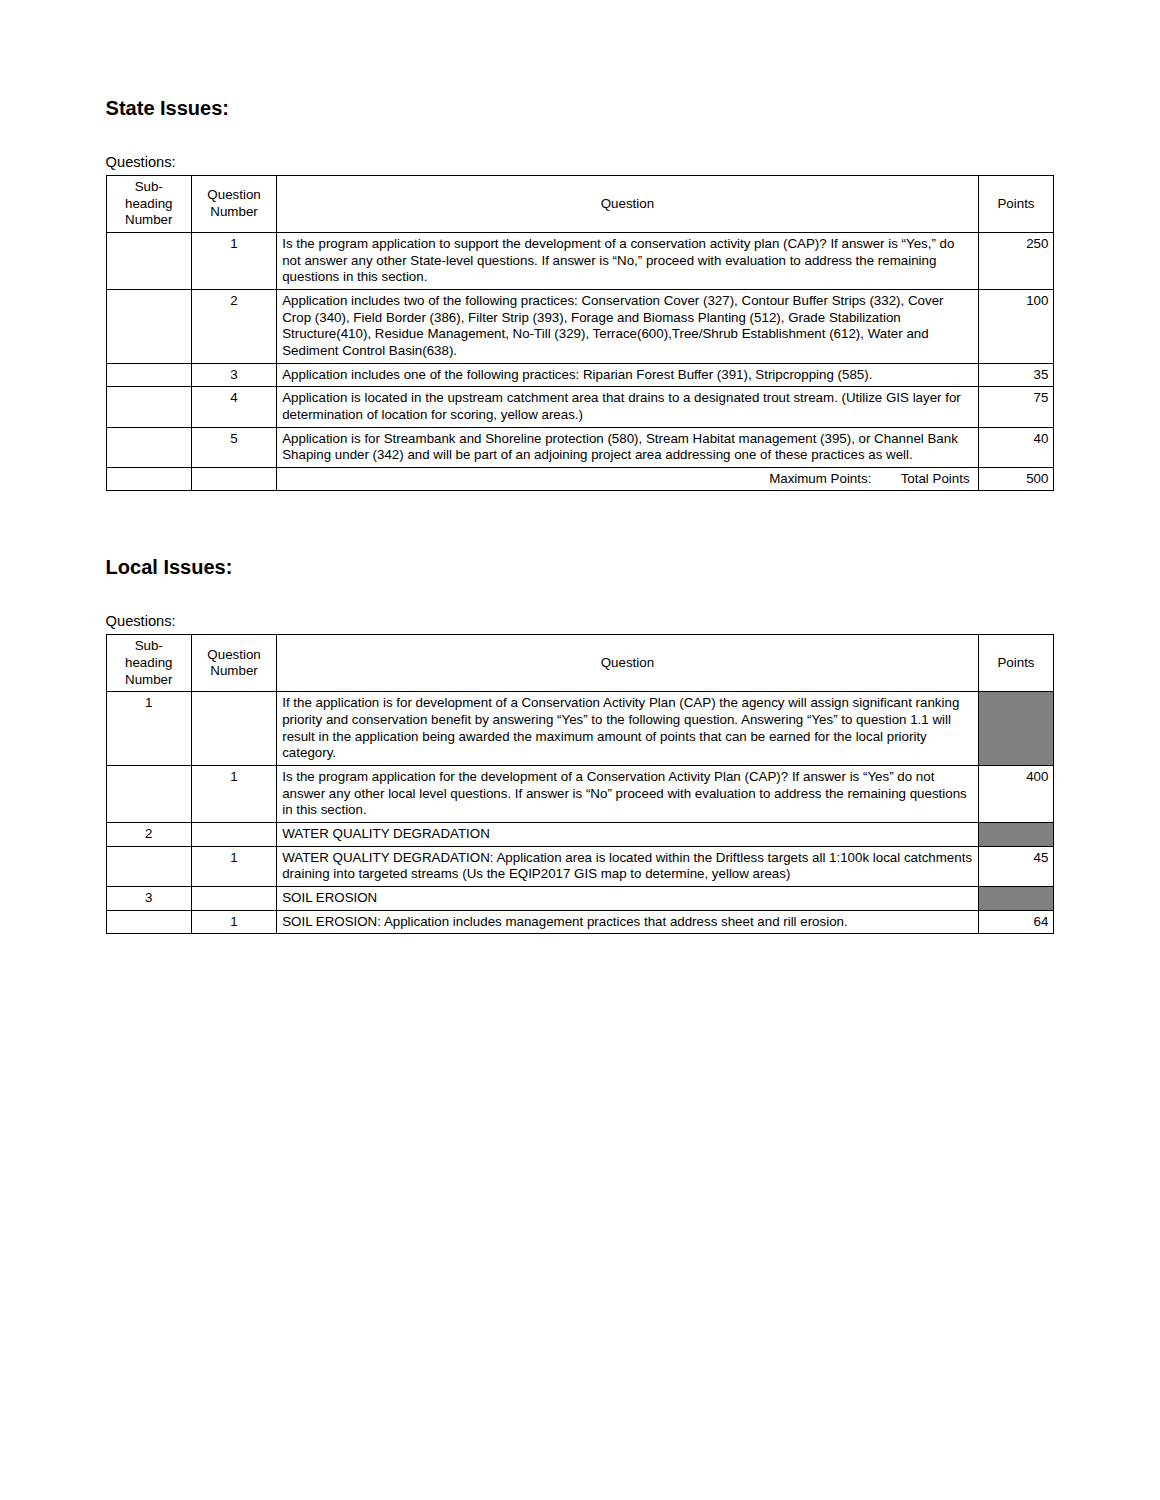State Issues:
Questions:
| Sub-heading Number | Question Number | Question | Points |
| --- | --- | --- | --- |
| | 1 | Is the program application to support the development of a conservation activity plan (CAP)? If answer is “Yes,” do not answer any other State-level questions. If answer is “No,” proceed with evaluation to address the remaining questions in this section. | 250 |
| | 2 | Application includes two of the following practices: Conservation Cover (327), Contour Buffer Strips (332), Cover Crop (340), Field Border (386), Filter Strip (393), Forage and Biomass Planting (512), Grade Stabilization Structure(410), Residue Management, No-Till (329), Terrace(600),Tree/Shrub Establishment (612), Water and Sediment Control Basin(638). | 100 |
| | 3 | Application includes one of the following practices: Riparian Forest Buffer (391), Stripcropping (585). | 35 |
| | 4 | Application is located in the upstream catchment area that drains to a designated trout stream. (Utilize GIS layer for determination of location for scoring, yellow areas.) | 75 |
| | 5 | Application is for Streambank and Shoreline protection (580), Stream Habitat management (395), or Channel Bank Shaping under (342) and will be part of an adjoining project area addressing one of these practices as well. | 40 |
| | | Maximum Points: Total Points | 500 |
Local Issues:
Questions:
| Sub-heading Number | Question Number | Question | Points |
| --- | --- | --- | --- |
| 1 | | If the application is for development of a Conservation Activity Plan (CAP) the agency will assign significant ranking priority and conservation benefit by answering “Yes” to the following question. Answering “Yes” to question 1.1 will result in the application being awarded the maximum amount of points that can be earned for the local priority category. | |
| | 1 | Is the program application for the development of a Conservation Activity Plan (CAP)? If answer is “Yes” do not answer any other local level questions. If answer is “No” proceed with evaluation to address the remaining questions in this section. | 400 |
| 2 | | WATER QUALITY DEGRADATION | |
| | 1 | WATER QUALITY DEGRADATION: Application area is located within the Driftless targets all 1:100k local catchments draining into targeted streams (Us the EQIP2017 GIS map to determine, yellow areas) | 45 |
| 3 | | SOIL EROSION | |
| | 1 | SOIL EROSION: Application includes management practices that address sheet and rill erosion. | 64 |